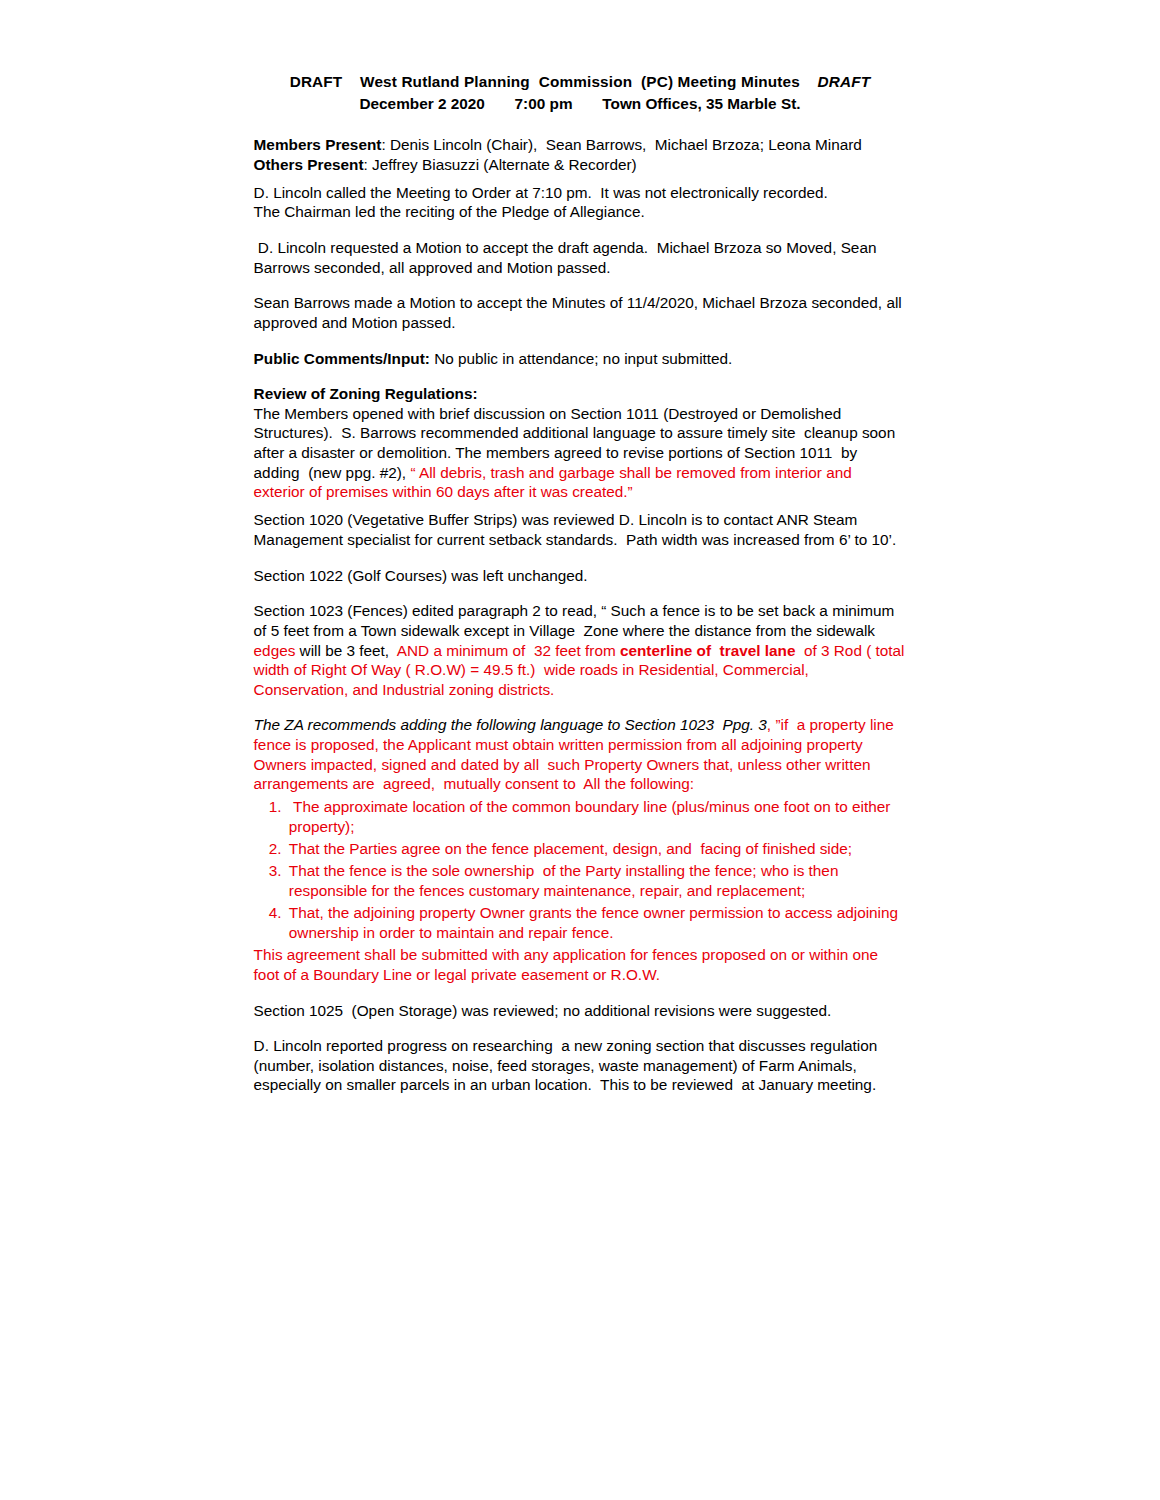DRAFT West Rutland Planning Commission (PC) Meeting Minutes DRAFT
December 2 2020 7:00 pm Town Offices, 35 Marble St.
Members Present: Denis Lincoln (Chair), Sean Barrows, Michael Brzoza; Leona Minard
Others Present: Jeffrey Biasuzzi (Alternate & Recorder)
D. Lincoln called the Meeting to Order at 7:10 pm. It was not electronically recorded.
The Chairman led the reciting of the Pledge of Allegiance.
D. Lincoln requested a Motion to accept the draft agenda. Michael Brzoza so Moved, Sean Barrows seconded, all approved and Motion passed.
Sean Barrows made a Motion to accept the Minutes of 11/4/2020, Michael Brzoza seconded, all approved and Motion passed.
Public Comments/Input: No public in attendance; no input submitted.
Review of Zoning Regulations:
The Members opened with brief discussion on Section 1011 (Destroyed or Demolished Structures). S. Barrows recommended additional language to assure timely site cleanup soon after a disaster or demolition. The members agreed to revise portions of Section 1011 by adding (new ppg. #2), “ All debris, trash and garbage shall be removed from interior and exterior of premises within 60 days after it was created.”
Section 1020 (Vegetative Buffer Strips) was reviewed D. Lincoln is to contact ANR Steam Management specialist for current setback standards. Path width was increased from 6’ to 10’.
Section 1022 (Golf Courses) was left unchanged.
Section 1023 (Fences) edited paragraph 2 to read, “ Such a fence is to be set back a minimum of 5 feet from a Town sidewalk except in Village Zone where the distance from the sidewalk edges will be 3 feet, AND a minimum of 32 feet from centerline of travel lane of 3 Rod ( total width of Right Of Way ( R.O.W) = 49.5 ft.) wide roads in Residential, Commercial, Conservation, and Industrial zoning districts.
The ZA recommends adding the following language to Section 1023 Ppg. 3, ”if a property line fence is proposed, the Applicant must obtain written permission from all adjoining property Owners impacted, signed and dated by all such Property Owners that, unless other written arrangements are agreed, mutually consent to All the following:
The approximate location of the common boundary line (plus/minus one foot on to either property);
That the Parties agree on the fence placement, design, and facing of finished side;
That the fence is the sole ownership of the Party installing the fence; who is then responsible for the fences customary maintenance, repair, and replacement;
That, the adjoining property Owner grants the fence owner permission to access adjoining ownership in order to maintain and repair fence.
This agreement shall be submitted with any application for fences proposed on or within one foot of a Boundary Line or legal private easement or R.O.W.
Section 1025 (Open Storage) was reviewed; no additional revisions were suggested.
D. Lincoln reported progress on researching a new zoning section that discusses regulation (number, isolation distances, noise, feed storages, waste management) of Farm Animals, especially on smaller parcels in an urban location. This to be reviewed at January meeting.